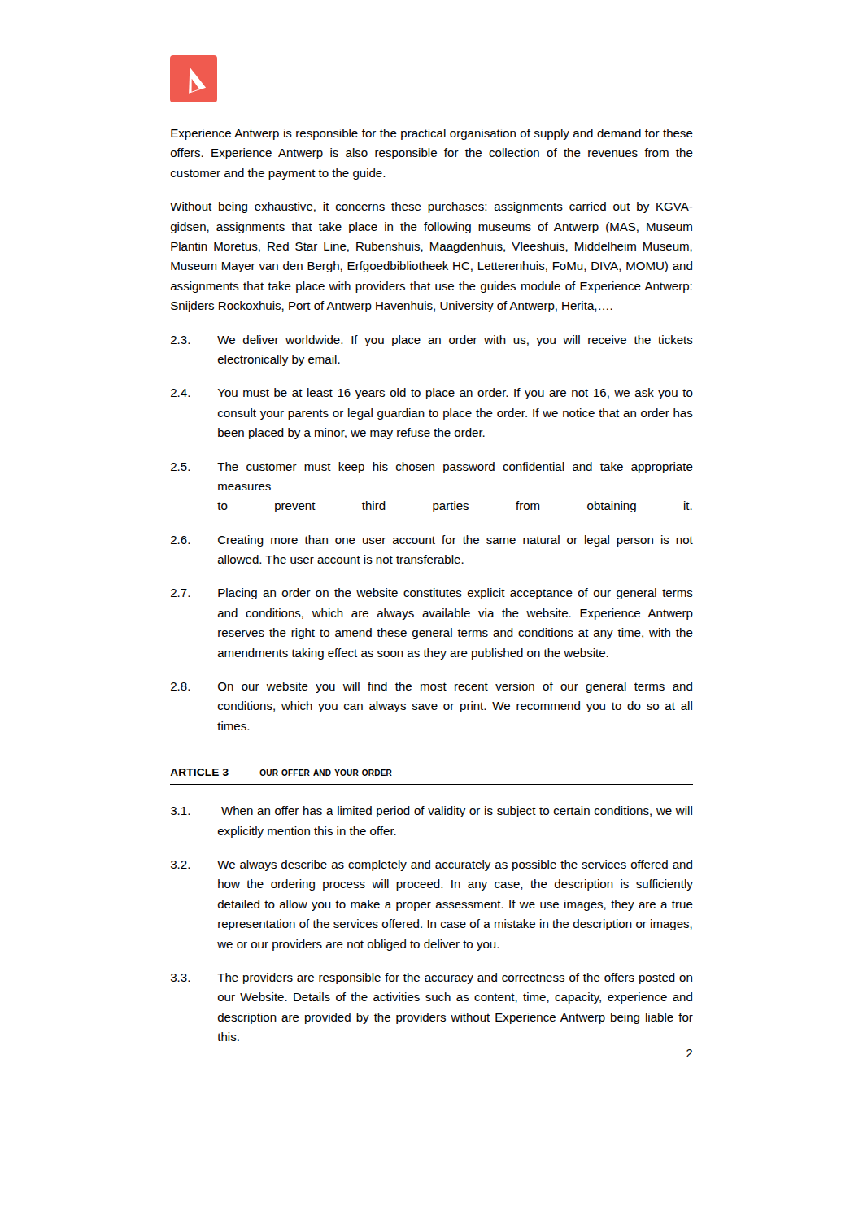Experience Antwerp is responsible for the practical organisation of supply and demand for these offers. Experience Antwerp is also responsible for the collection of the revenues from the customer and the payment to the guide.
Without being exhaustive, it concerns these purchases: assignments carried out by KGVA-gidsen, assignments that take place in the following museums of Antwerp (MAS, Museum Plantin Moretus, Red Star Line, Rubenshuis, Maagdenhuis, Vleeshuis, Middelheim Museum, Museum Mayer van den Bergh, Erfgoedbibliotheek HC, Letterenhuis, FoMu, DIVA, MOMU) and assignments that take place with providers that use the guides module of Experience Antwerp: Snijders Rockoxhuis, Port of Antwerp Havenhuis, University of Antwerp, Herita,….
2.3.
We deliver worldwide. If you place an order with us, you will receive the tickets electronically by email.
2.4.
You must be at least 16 years old to place an order. If you are not 16, we ask you to consult your parents or legal guardian to place the order. If we notice that an order has been placed by a minor, we may refuse the order.
2.5.
The customer must keep his chosen password confidential and take appropriate measures to prevent third parties from obtaining it.
2.6.
Creating more than one user account for the same natural or legal person is not allowed. The user account is not transferable.
2.7.
Placing an order on the website constitutes explicit acceptance of our general terms and conditions, which are always available via the website. Experience Antwerp reserves the right to amend these general terms and conditions at any time, with the amendments taking effect as soon as they are published on the website.
2.8.
On our website you will find the most recent version of our general terms and conditions, which you can always save or print. We recommend you to do so at all times.
Article 3 Our Offer and your order
3.1.
When an offer has a limited period of validity or is subject to certain conditions, we will explicitly mention this in the offer.
3.2.
We always describe as completely and accurately as possible the services offered and how the ordering process will proceed. In any case, the description is sufficiently detailed to allow you to make a proper assessment. If we use images, they are a true representation of the services offered. In case of a mistake in the description or images, we or our providers are not obliged to deliver to you.
3.3.
The providers are responsible for the accuracy and correctness of the offers posted on our Website. Details of the activities such as content, time, capacity, experience and description are provided by the providers without Experience Antwerp being liable for this.
2